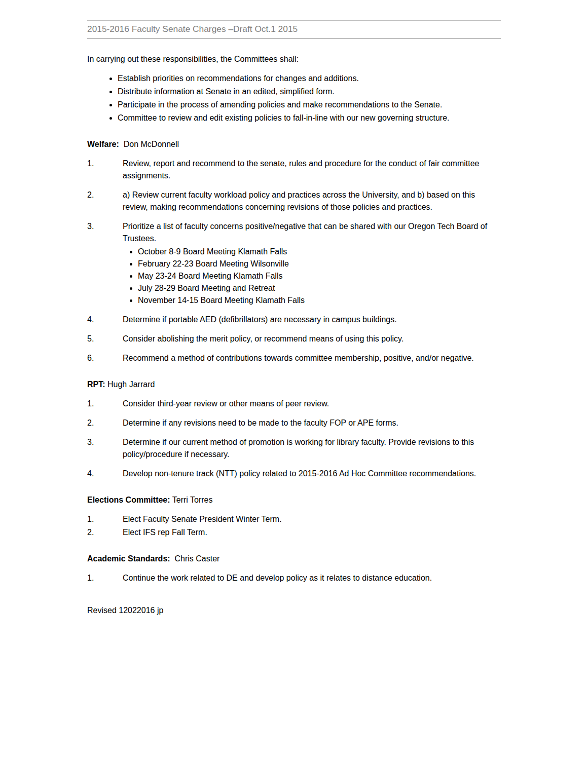2015-2016 Faculty Senate Charges –Draft Oct.1 2015
In carrying out these responsibilities, the Committees shall:
Establish priorities on recommendations for changes and additions.
Distribute information at Senate in an edited, simplified form.
Participate in the process of amending policies and make recommendations to the Senate.
Committee to review and edit existing policies to fall-in-line with our new governing structure.
Welfare: Don McDonnell
Review, report and recommend to the senate, rules and procedure for the conduct of fair committee assignments.
a) Review current faculty workload policy and practices across the University, and b) based on this review, making recommendations concerning revisions of those policies and practices.
Prioritize a list of faculty concerns positive/negative that can be shared with our Oregon Tech Board of Trustees.
October 8-9 Board Meeting Klamath Falls
February 22-23 Board Meeting Wilsonville
May 23-24 Board Meeting Klamath Falls
July 28-29 Board Meeting and Retreat
November 14-15 Board Meeting Klamath Falls
Determine if portable AED (defibrillators) are necessary in campus buildings.
Consider abolishing the merit policy, or recommend means of using this policy.
Recommend a method of contributions towards committee membership, positive, and/or negative.
RPT: Hugh Jarrard
Consider third-year review or other means of peer review.
Determine if any revisions need to be made to the faculty FOP or APE forms.
Determine if our current method of promotion is working for library faculty. Provide revisions to this policy/procedure if necessary.
Develop non-tenure track (NTT) policy related to 2015-2016 Ad Hoc Committee recommendations.
Elections Committee: Terri Torres
Elect Faculty Senate President Winter Term.
Elect IFS rep Fall Term.
Academic Standards: Chris Caster
Continue the work related to DE and develop policy as it relates to distance education.
Revised 12022016 jp